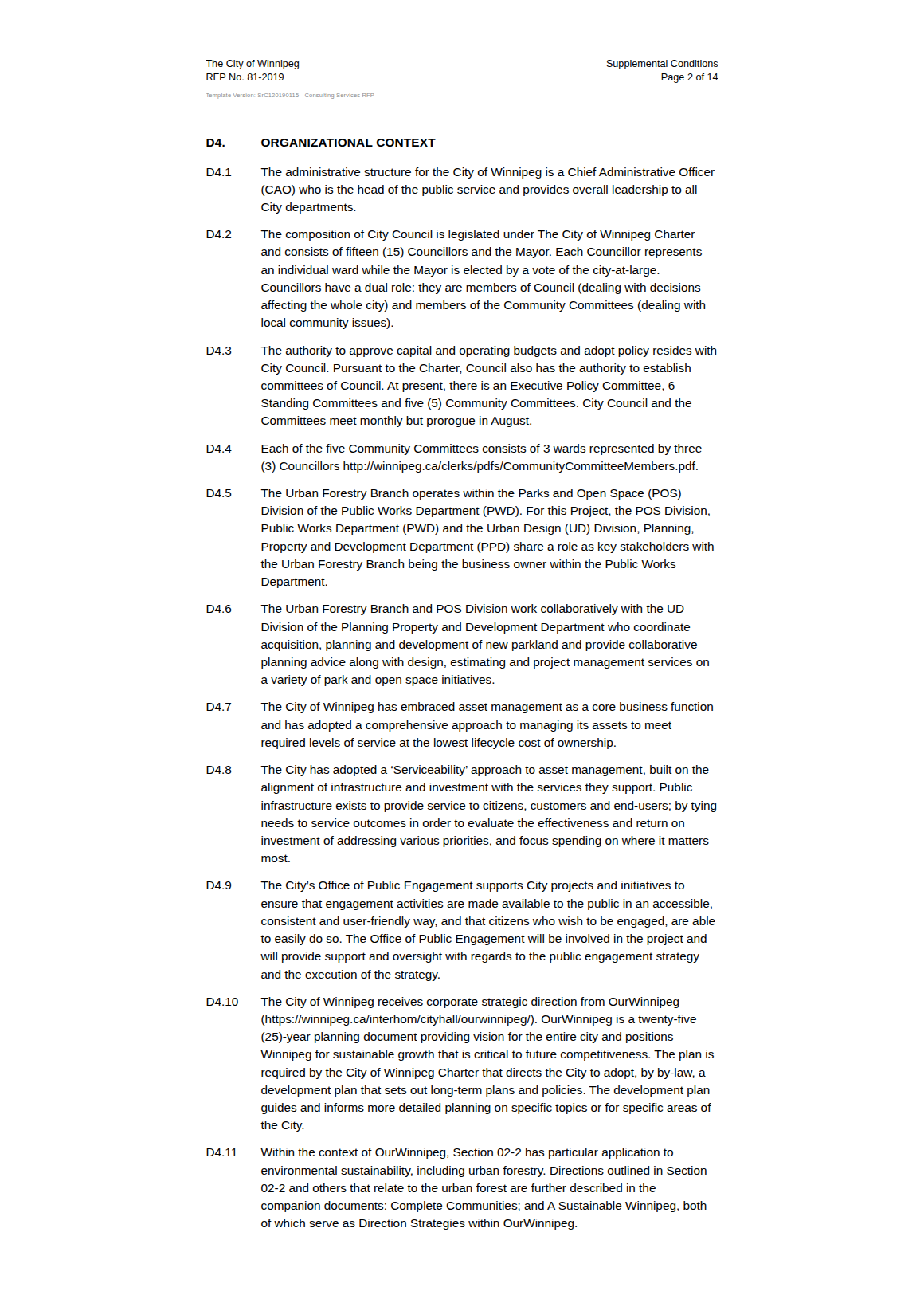| The City of Winnipeg RFP No. 81-2019 Template Version: SrC120190115 - Consulting Services RFP | Supplemental Conditions Page 2 of 14 |
D4. ORGANIZATIONAL CONTEXT
D4.1
The administrative structure for the City of Winnipeg is a Chief Administrative Officer (CAO) who is the head of the public service and provides overall leadership to all City departments.
D4.2
The composition of City Council is legislated under The City of Winnipeg Charter and consists of fifteen (15) Councillors and the Mayor. Each Councillor represents an individual ward while the Mayor is elected by a vote of the city-at-large. Councillors have a dual role: they are members of Council (dealing with decisions affecting the whole city) and members of the Community Committees (dealing with local community issues).
D4.3
The authority to approve capital and operating budgets and adopt policy resides with City Council. Pursuant to the Charter, Council also has the authority to establish committees of Council. At present, there is an Executive Policy Committee, 6 Standing Committees and five (5) Community Committees. City Council and the Committees meet monthly but prorogue in August.
D4.4
Each of the five Community Committees consists of 3 wards represented by three (3) Councillors http://winnipeg.ca/clerks/pdfs/CommunityCommitteeMembers.pdf.
D4.5
The Urban Forestry Branch operates within the Parks and Open Space (POS) Division of the Public Works Department (PWD). For this Project, the POS Division, Public Works Department (PWD) and the Urban Design (UD) Division, Planning, Property and Development Department (PPD) share a role as key stakeholders with the Urban Forestry Branch being the business owner within the Public Works Department.
D4.6
The Urban Forestry Branch and POS Division work collaboratively with the UD Division of the Planning Property and Development Department who coordinate acquisition, planning and development of new parkland and provide collaborative planning advice along with design, estimating and project management services on a variety of park and open space initiatives.
D4.7
The City of Winnipeg has embraced asset management as a core business function and has adopted a comprehensive approach to managing its assets to meet required levels of service at the lowest lifecycle cost of ownership.
D4.8
The City has adopted a ‘Serviceability’ approach to asset management, built on the alignment of infrastructure and investment with the services they support. Public infrastructure exists to provide service to citizens, customers and end-users; by tying needs to service outcomes in order to evaluate the effectiveness and return on investment of addressing various priorities, and focus spending on where it matters most.
D4.9
The City’s Office of Public Engagement supports City projects and initiatives to ensure that engagement activities are made available to the public in an accessible, consistent and user-friendly way, and that citizens who wish to be engaged, are able to easily do so. The Office of Public Engagement will be involved in the project and will provide support and oversight with regards to the public engagement strategy and the execution of the strategy.
D4.10
The City of Winnipeg receives corporate strategic direction from OurWinnipeg (https://winnipeg.ca/interhom/cityhall/ourwinnipeg/). OurWinnipeg is a twenty-five (25)-year planning document providing vision for the entire city and positions Winnipeg for sustainable growth that is critical to future competitiveness. The plan is required by the City of Winnipeg Charter that directs the City to adopt, by by-law, a development plan that sets out long-term plans and policies. The development plan guides and informs more detailed planning on specific topics or for specific areas of the City.
D4.11
Within the context of OurWinnipeg, Section 02-2 has particular application to environmental sustainability, including urban forestry. Directions outlined in Section 02-2 and others that relate to the urban forest are further described in the companion documents: Complete Communities; and A Sustainable Winnipeg, both of which serve as Direction Strategies within OurWinnipeg.